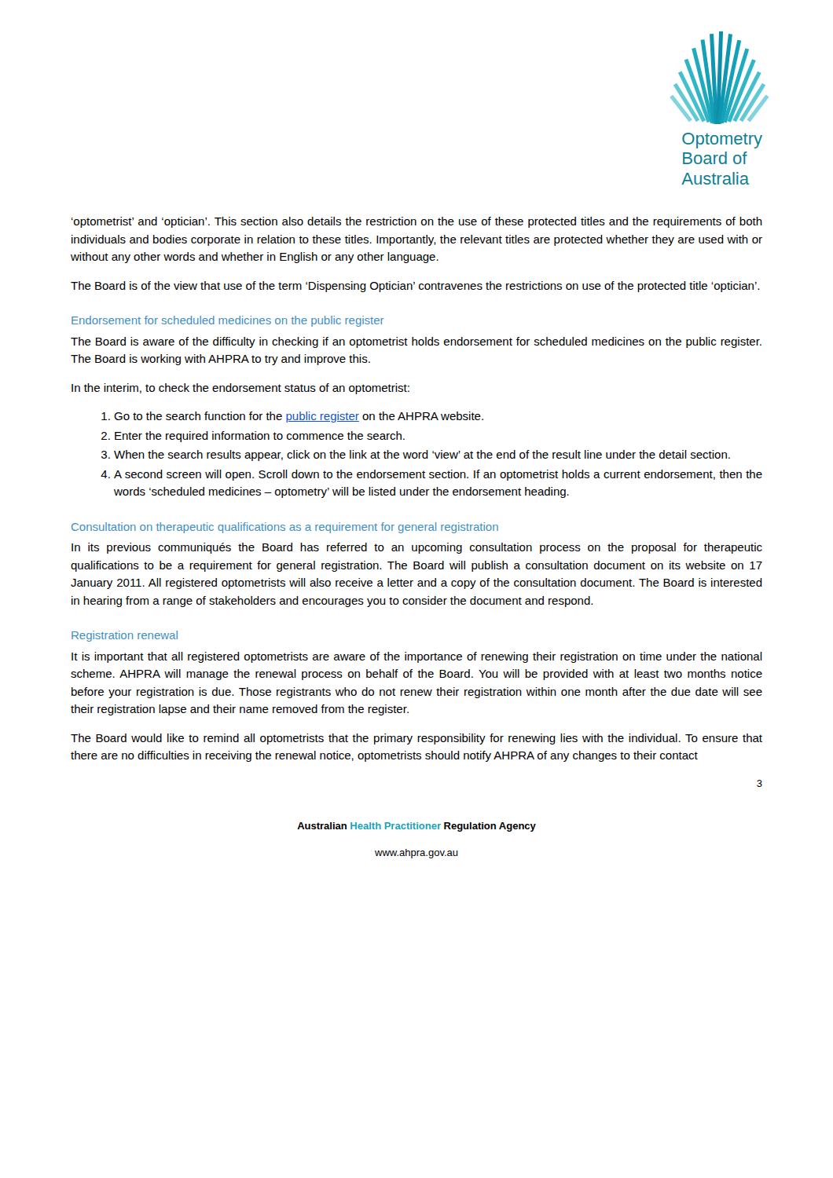Optometry Board of Australia
‘optometrist’ and ‘optician’. This section also details the restriction on the use of these protected titles and the requirements of both individuals and bodies corporate in relation to these titles. Importantly, the relevant titles are protected whether they are used with or without any other words and whether in English or any other language.
The Board is of the view that use of the term ‘Dispensing Optician’ contravenes the restrictions on use of the protected title ‘optician’.
Endorsement for scheduled medicines on the public register
The Board is aware of the difficulty in checking if an optometrist holds endorsement for scheduled medicines on the public register. The Board is working with AHPRA to try and improve this.
In the interim, to check the endorsement status of an optometrist:
Go to the search function for the public register on the AHPRA website.
Enter the required information to commence the search.
When the search results appear, click on the link at the word ‘view’ at the end of the result line under the detail section.
A second screen will open. Scroll down to the endorsement section. If an optometrist holds a current endorsement, then the words ‘scheduled medicines – optometry’ will be listed under the endorsement heading.
Consultation on therapeutic qualifications as a requirement for general registration
In its previous communiqués the Board has referred to an upcoming consultation process on the proposal for therapeutic qualifications to be a requirement for general registration. The Board will publish a consultation document on its website on 17 January 2011. All registered optometrists will also receive a letter and a copy of the consultation document. The Board is interested in hearing from a range of stakeholders and encourages you to consider the document and respond.
Registration renewal
It is important that all registered optometrists are aware of the importance of renewing their registration on time under the national scheme. AHPRA will manage the renewal process on behalf of the Board. You will be provided with at least two months notice before your registration is due. Those registrants who do not renew their registration within one month after the due date will see their registration lapse and their name removed from the register.
The Board would like to remind all optometrists that the primary responsibility for renewing lies with the individual. To ensure that there are no difficulties in receiving the renewal notice, optometrists should notify AHPRA of any changes to their contact
3
Australian Health Practitioner Regulation Agency
www.ahpra.gov.au